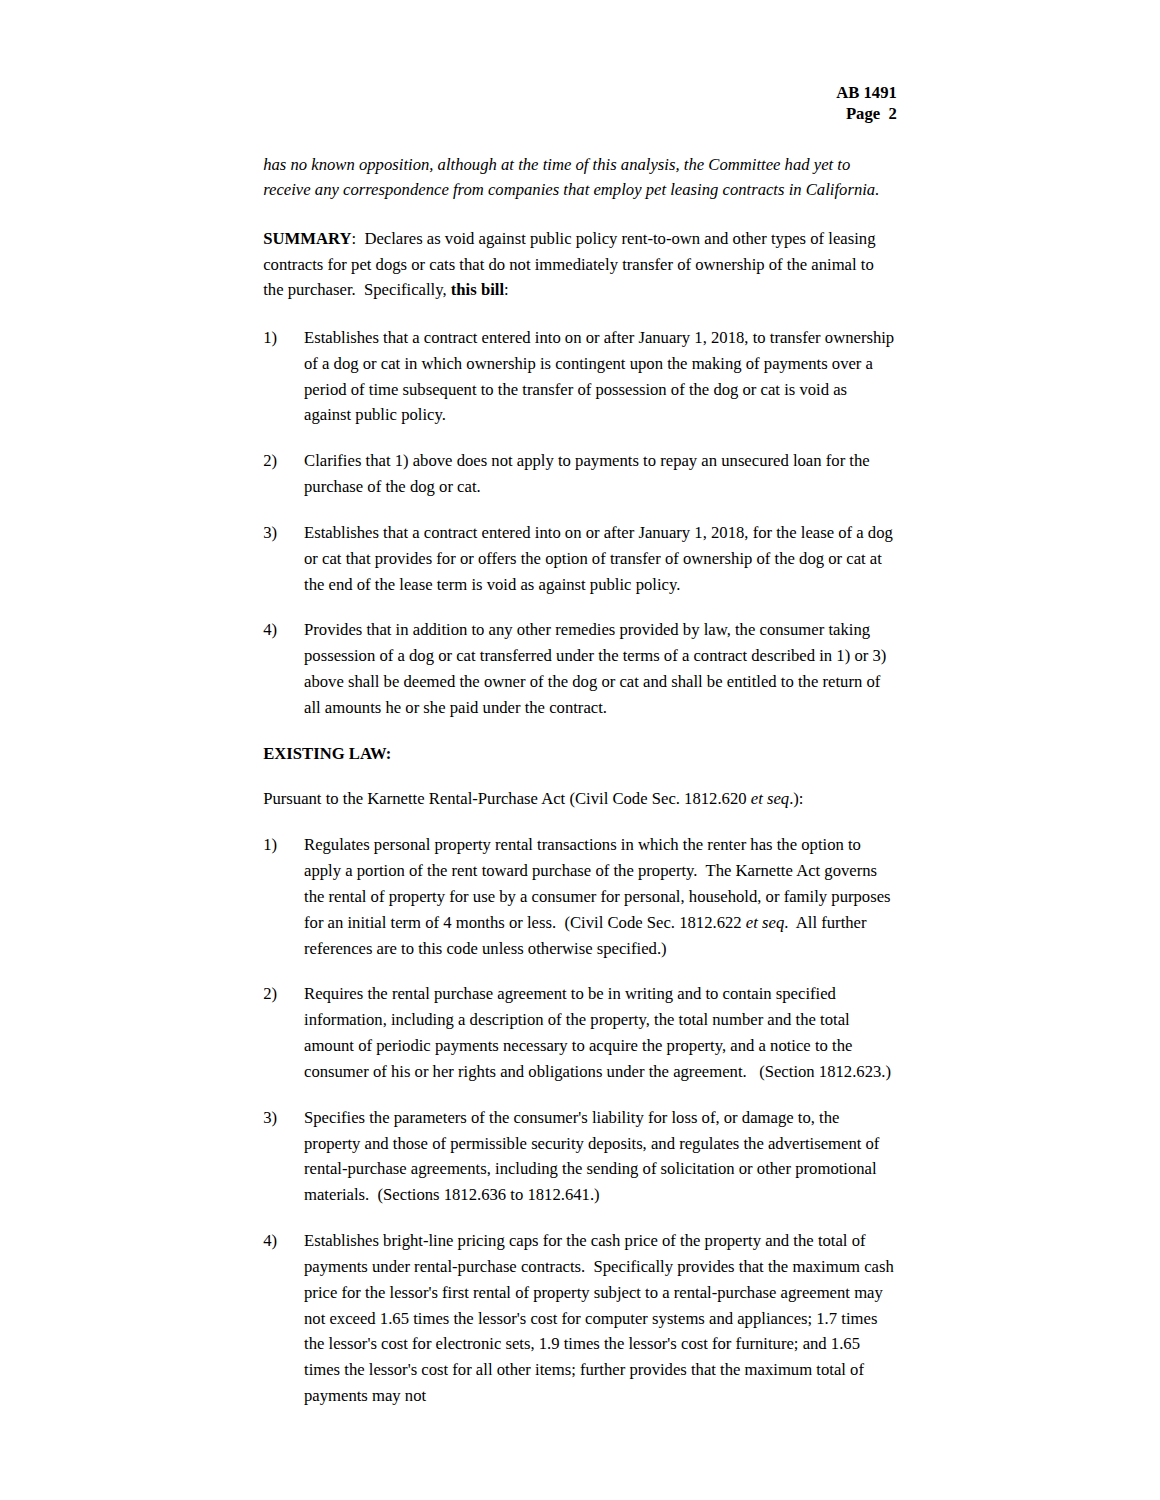AB 1491 Page 2
has no known opposition, although at the time of this analysis, the Committee had yet to receive any correspondence from companies that employ pet leasing contracts in California.
SUMMARY: Declares as void against public policy rent-to-own and other types of leasing contracts for pet dogs or cats that do not immediately transfer of ownership of the animal to the purchaser. Specifically, this bill:
Establishes that a contract entered into on or after January 1, 2018, to transfer ownership of a dog or cat in which ownership is contingent upon the making of payments over a period of time subsequent to the transfer of possession of the dog or cat is void as against public policy.
Clarifies that 1) above does not apply to payments to repay an unsecured loan for the purchase of the dog or cat.
Establishes that a contract entered into on or after January 1, 2018, for the lease of a dog or cat that provides for or offers the option of transfer of ownership of the dog or cat at the end of the lease term is void as against public policy.
Provides that in addition to any other remedies provided by law, the consumer taking possession of a dog or cat transferred under the terms of a contract described in 1) or 3) above shall be deemed the owner of the dog or cat and shall be entitled to the return of all amounts he or she paid under the contract.
EXISTING LAW:
Pursuant to the Karnette Rental-Purchase Act (Civil Code Sec. 1812.620 et seq.):
Regulates personal property rental transactions in which the renter has the option to apply a portion of the rent toward purchase of the property. The Karnette Act governs the rental of property for use by a consumer for personal, household, or family purposes for an initial term of 4 months or less. (Civil Code Sec. 1812.622 et seq. All further references are to this code unless otherwise specified.)
Requires the rental purchase agreement to be in writing and to contain specified information, including a description of the property, the total number and the total amount of periodic payments necessary to acquire the property, and a notice to the consumer of his or her rights and obligations under the agreement. (Section 1812.623.)
Specifies the parameters of the consumer's liability for loss of, or damage to, the property and those of permissible security deposits, and regulates the advertisement of rental-purchase agreements, including the sending of solicitation or other promotional materials. (Sections 1812.636 to 1812.641.)
Establishes bright-line pricing caps for the cash price of the property and the total of payments under rental-purchase contracts. Specifically provides that the maximum cash price for the lessor's first rental of property subject to a rental-purchase agreement may not exceed 1.65 times the lessor's cost for computer systems and appliances; 1.7 times the lessor's cost for electronic sets, 1.9 times the lessor's cost for furniture; and 1.65 times the lessor's cost for all other items; further provides that the maximum total of payments may not